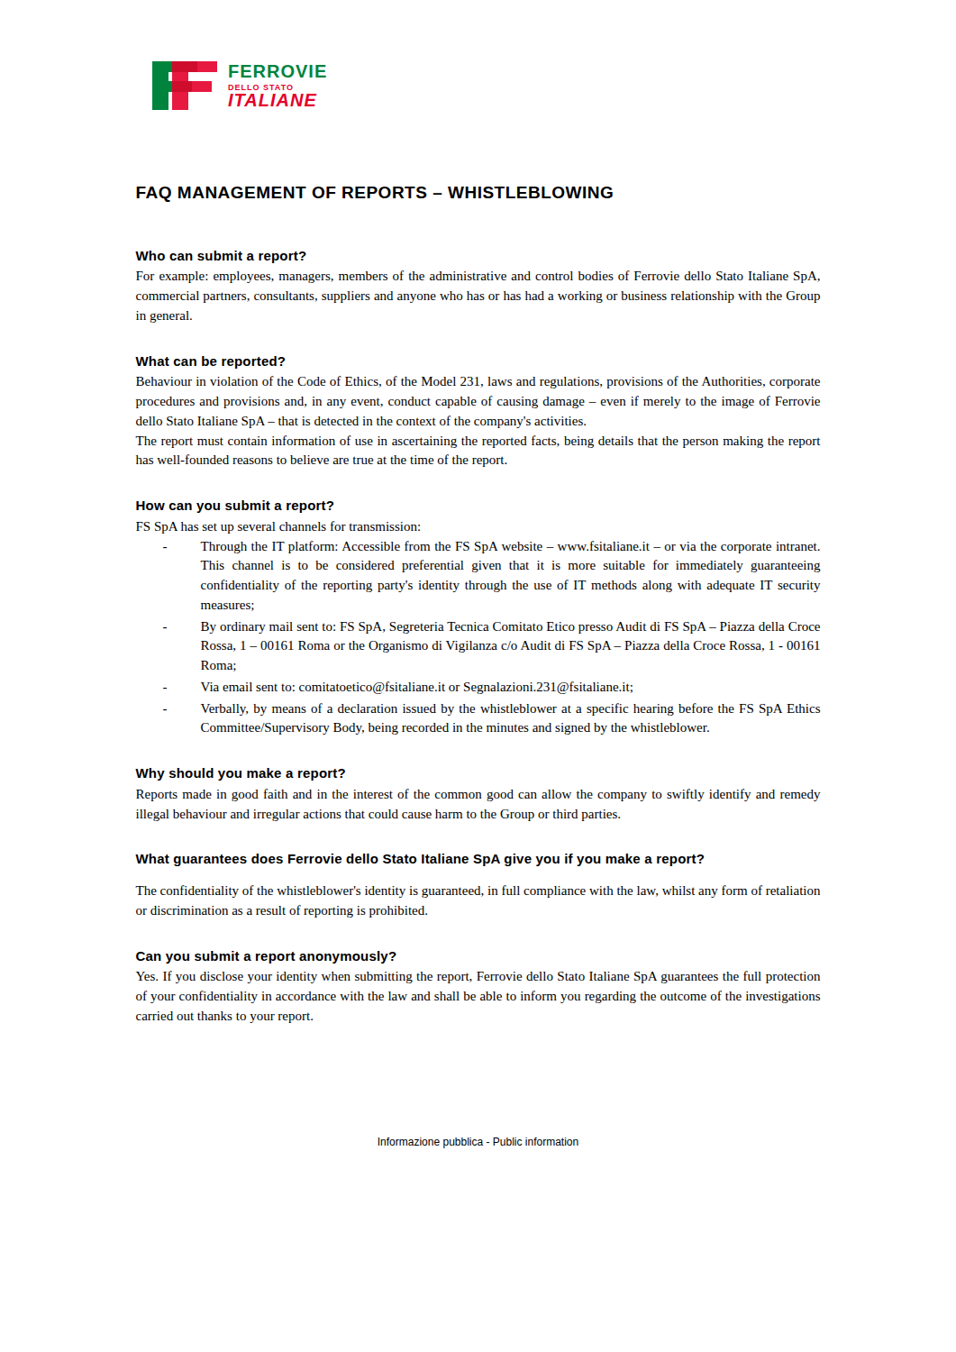FERROVIE DELLO STATO ITALIANE
FAQ MANAGEMENT OF REPORTS – WHISTLEBLOWING
Who can submit a report?
For example: employees, managers, members of the administrative and control bodies of Ferrovie dello Stato Italiane SpA, commercial partners, consultants, suppliers and anyone who has or has had a working or business relationship with the Group in general.
What can be reported?
Behaviour in violation of the Code of Ethics, of the Model 231, laws and regulations, provisions of the Authorities, corporate procedures and provisions and, in any event, conduct capable of causing damage – even if merely to the image of Ferrovie dello Stato Italiane SpA – that is detected in the context of the company's activities.
The report must contain information of use in ascertaining the reported facts, being details that the person making the report has well-founded reasons to believe are true at the time of the report.
How can you submit a report?
FS SpA has set up several channels for transmission:
Through the IT platform: Accessible from the FS SpA website – www.fsitaliane.it – or via the corporate intranet. This channel is to be considered preferential given that it is more suitable for immediately guaranteeing confidentiality of the reporting party's identity through the use of IT methods along with adequate IT security measures;
By ordinary mail sent to: FS SpA, Segreteria Tecnica Comitato Etico presso Audit di FS SpA – Piazza della Croce Rossa, 1 – 00161 Roma or the Organismo di Vigilanza c/o Audit di FS SpA – Piazza della Croce Rossa, 1 - 00161 Roma;
Via email sent to: comitatoetico@fsitaliane.it or Segnalazioni.231@fsitaliane.it;
Verbally, by means of a declaration issued by the whistleblower at a specific hearing before the FS SpA Ethics Committee/Supervisory Body, being recorded in the minutes and signed by the whistleblower.
Why should you make a report?
Reports made in good faith and in the interest of the common good can allow the company to swiftly identify and remedy illegal behaviour and irregular actions that could cause harm to the Group or third parties.
What guarantees does Ferrovie dello Stato Italiane SpA give you if you make a report?
The confidentiality of the whistleblower's identity is guaranteed, in full compliance with the law, whilst any form of retaliation or discrimination as a result of reporting is prohibited.
Can you submit a report anonymously?
Yes. If you disclose your identity when submitting the report, Ferrovie dello Stato Italiane SpA guarantees the full protection of your confidentiality in accordance with the law and shall be able to inform you regarding the outcome of the investigations carried out thanks to your report.
Informazione pubblica - Public information